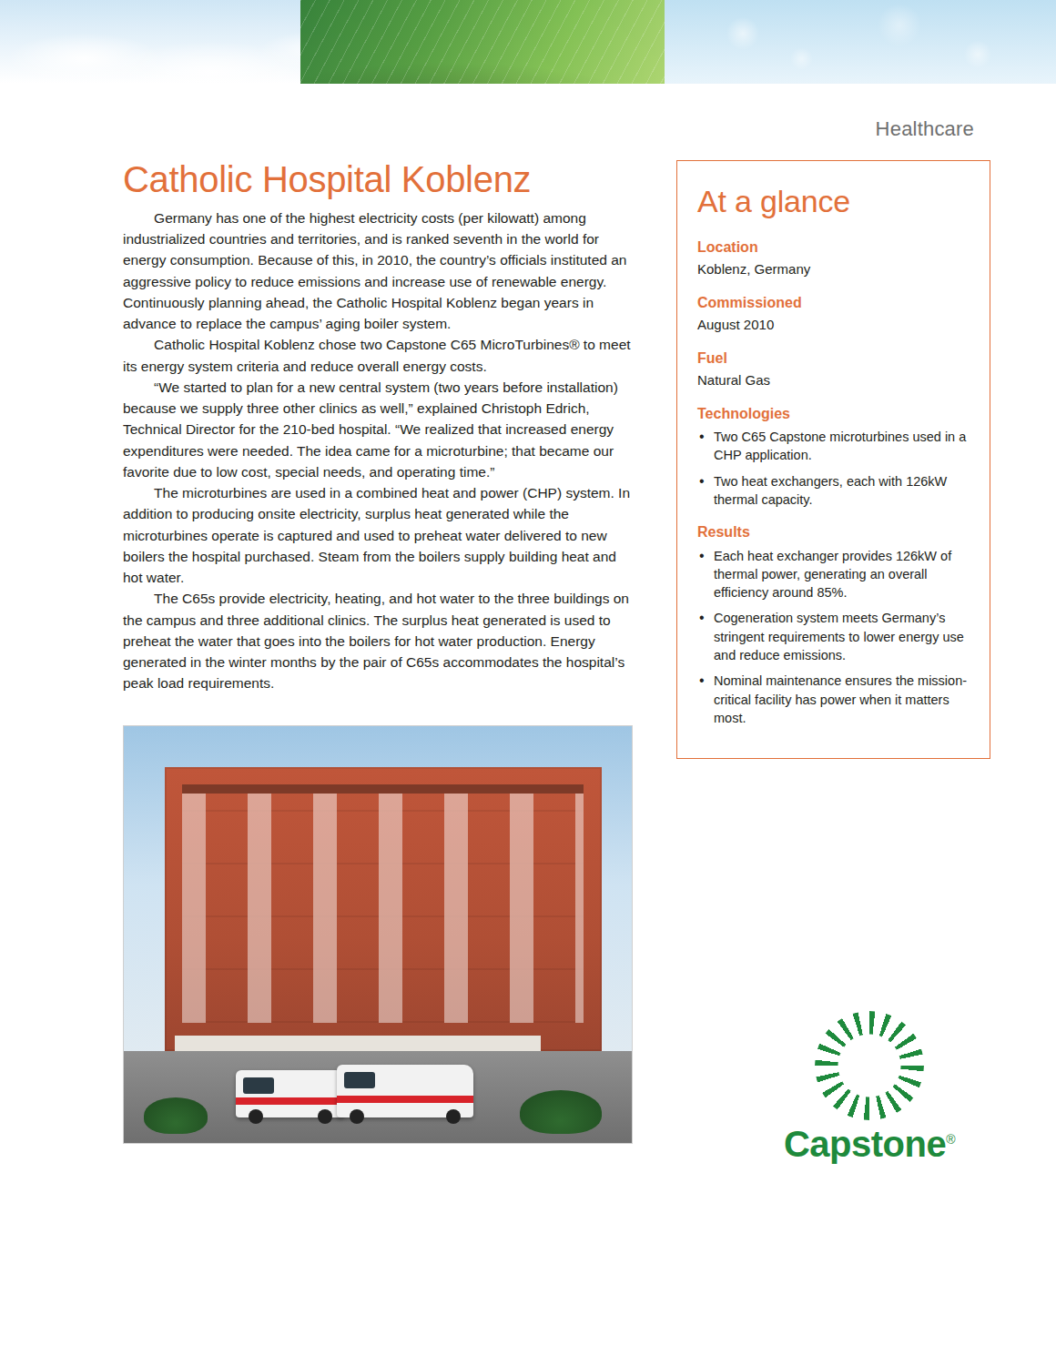Healthcare
Catholic Hospital Koblenz
Germany has one of the highest electricity costs (per kilowatt) among industrialized countries and territories, and is ranked seventh in the world for energy consumption. Because of this, in 2010, the country’s officials instituted an aggressive policy to reduce emissions and increase use of renewable energy. Continuously planning ahead, the Catholic Hospital Koblenz began years in advance to replace the campus’ aging boiler system.
Catholic Hospital Koblenz chose two Capstone C65 MicroTurbines® to meet its energy system criteria and reduce overall energy costs.
“We started to plan for a new central system (two years before installation) because we supply three other clinics as well,” explained Christoph Edrich, Technical Director for the 210-bed hospital. “We realized that increased energy expenditures were needed. The idea came for a microturbine; that became our favorite due to low cost, special needs, and operating time.”
The microturbines are used in a combined heat and power (CHP) system. In addition to producing onsite electricity, surplus heat generated while the microturbines operate is captured and used to preheat water delivered to new boilers the hospital purchased. Steam from the boilers supply building heat and hot water.
The C65s provide electricity, heating, and hot water to the three buildings on the campus and three additional clinics. The surplus heat generated is used to preheat the water that goes into the boilers for hot water production. Energy generated in the winter months by the pair of C65s accommodates the hospital’s peak load requirements.
At a glance
Location
Koblenz, Germany
Commissioned
August 2010
Fuel
Natural Gas
Technologies
Two C65 Capstone microturbines used in a CHP application.
Two heat exchangers, each with 126kW thermal capacity.
Results
Each heat exchanger provides 126kW of thermal power, generating an overall efficiency around 85%.
Cogeneration system meets Germany’s stringent requirements to lower energy use and reduce emissions.
Nominal maintenance ensures the mission-critical facility has power when it matters most.
Capstone®